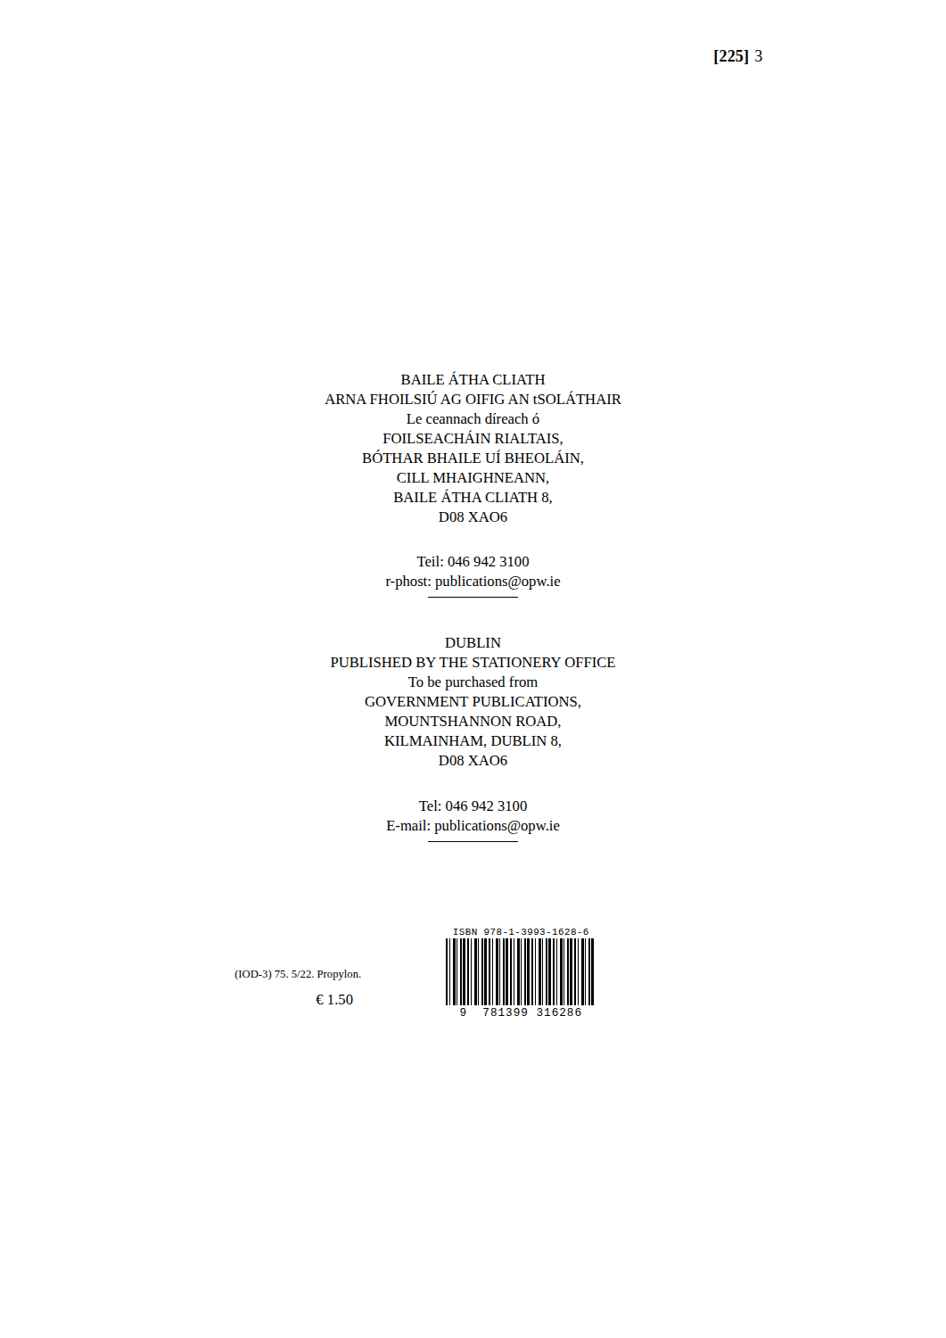[225] 3
BAILE ÁTHA CLIATH
ARNA FHOILSIÚ AG OIFIG AN tSOLÁTHAIR
Le ceannach díreach ó
FOILSEACHÁIN RIALTAIS,
BÓTHAR BHAILE UÍ BHEOLÁIN,
CILL MHAIGHNEANN,
BAILE ÁTHA CLIATH 8,
D08 XAO6
Teil: 046 942 3100
r-phost: publications@opw.ie
DUBLIN
PUBLISHED BY THE STATIONERY OFFICE
To be purchased from
GOVERNMENT PUBLICATIONS,
MOUNTSHANNON ROAD,
KILMAINHAM, DUBLIN 8,
D08 XAO6
Tel: 046 942 3100
E-mail: publications@opw.ie
€ 1.50
ISBN 978-1-3993-1628-6
9 781399 316286
(IOD-3) 75. 5/22. Propylon.